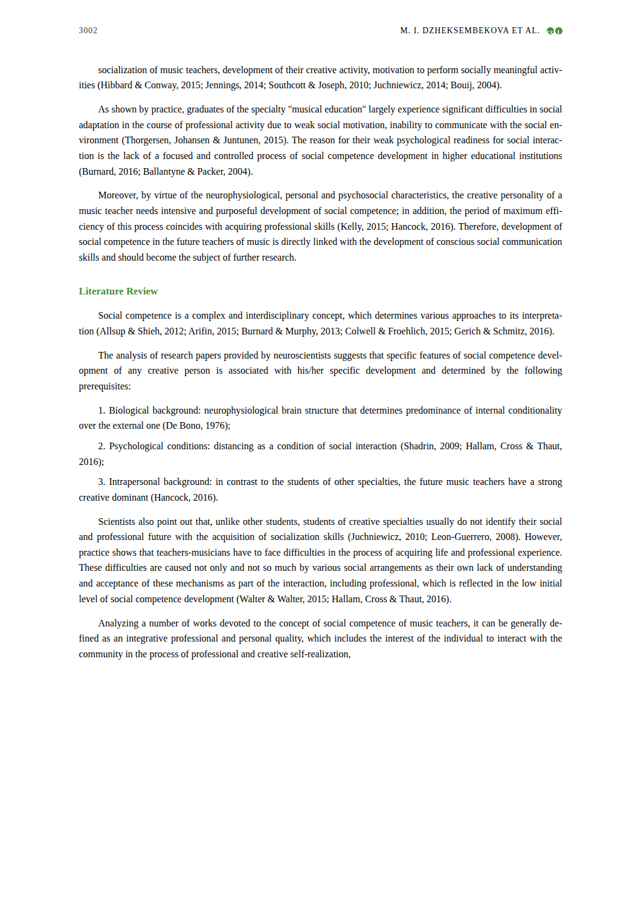3002 M. I. Dzheksembekova et al. cc i
socialization of music teachers, development of their creative activity, motivation to perform socially meaningful activities (Hibbard & Conway, 2015; Jennings, 2014; Southcott & Joseph, 2010; Juchniewicz, 2014; Bouij, 2004).
As shown by practice, graduates of the specialty "musical education" largely experience significant difficulties in social adaptation in the course of professional activity due to weak social motivation, inability to communicate with the social environment (Thorgersen, Johansen & Juntunen, 2015). The reason for their weak psychological readiness for social interaction is the lack of a focused and controlled process of social competence development in higher educational institutions (Burnard, 2016; Ballantyne & Packer, 2004).
Moreover, by virtue of the neurophysiological, personal and psychosocial characteristics, the creative personality of a music teacher needs intensive and purposeful development of social competence; in addition, the period of maximum efficiency of this process coincides with acquiring professional skills (Kelly, 2015; Hancock, 2016). Therefore, development of social competence in the future teachers of music is directly linked with the development of conscious social communication skills and should become the subject of further research.
Literature Review
Social competence is a complex and interdisciplinary concept, which determines various approaches to its interpretation (Allsup & Shieh, 2012; Arifin, 2015; Burnard & Murphy, 2013; Colwell & Froehlich, 2015; Gerich & Schmitz, 2016).
The analysis of research papers provided by neuroscientists suggests that specific features of social competence development of any creative person is associated with his/her specific development and determined by the following prerequisites:
Biological background: neurophysiological brain structure that determines predominance of internal conditionality over the external one (De Bono, 1976);
Psychological conditions: distancing as a condition of social interaction (Shadrin, 2009; Hallam, Cross & Thaut, 2016);
Intrapersonal background: in contrast to the students of other specialties, the future music teachers have a strong creative dominant (Hancock, 2016).
Scientists also point out that, unlike other students, students of creative specialties usually do not identify their social and professional future with the acquisition of socialization skills (Juchniewicz, 2010; Leon-Guerrero, 2008). However, practice shows that teachers-musicians have to face difficulties in the process of acquiring life and professional experience. These difficulties are caused not only and not so much by various social arrangements as their own lack of understanding and acceptance of these mechanisms as part of the interaction, including professional, which is reflected in the low initial level of social competence development (Walter & Walter, 2015; Hallam, Cross & Thaut, 2016).
Analyzing a number of works devoted to the concept of social competence of music teachers, it can be generally defined as an integrative professional and personal quality, which includes the interest of the individual to interact with the community in the process of professional and creative self-realization,